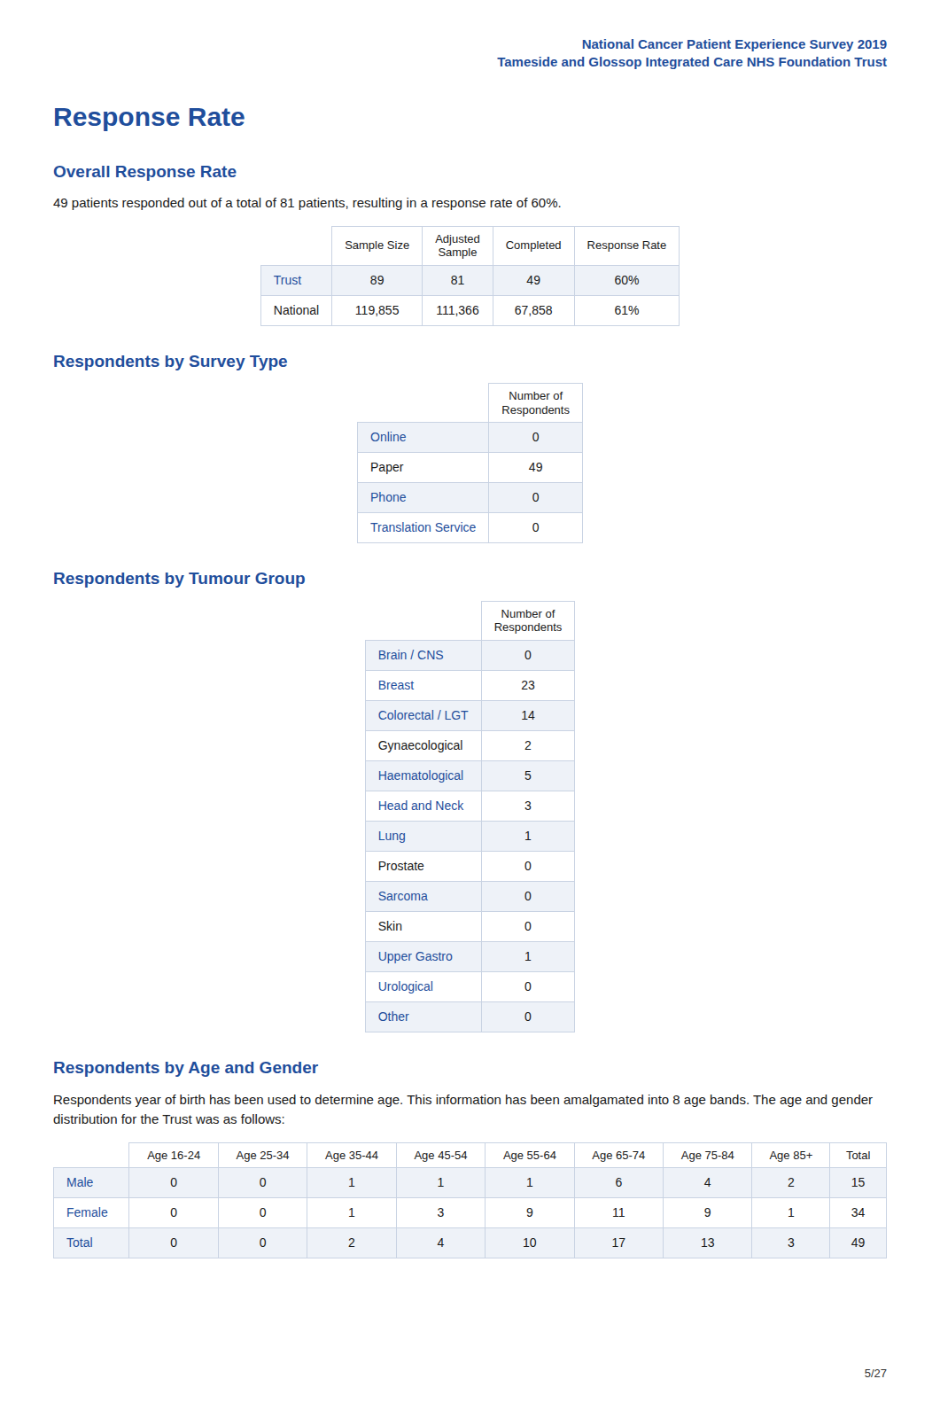National Cancer Patient Experience Survey 2019
Tameside and Glossop Integrated Care NHS Foundation Trust
Response Rate
Overall Response Rate
49 patients responded out of a total of 81 patients, resulting in a response rate of 60%.
| | Sample Size | Adjusted Sample | Completed | Response Rate |
| --- | --- | --- | --- | --- |
| Trust | 89 | 81 | 49 | 60% |
| National | 119,855 | 111,366 | 67,858 | 61% |
Respondents by Survey Type
| | Number of Respondents |
| --- | --- |
| Online | 0 |
| Paper | 49 |
| Phone | 0 |
| Translation Service | 0 |
Respondents by Tumour Group
| | Number of Respondents |
| --- | --- |
| Brain / CNS | 0 |
| Breast | 23 |
| Colorectal / LGT | 14 |
| Gynaecological | 2 |
| Haematological | 5 |
| Head and Neck | 3 |
| Lung | 1 |
| Prostate | 0 |
| Sarcoma | 0 |
| Skin | 0 |
| Upper Gastro | 1 |
| Urological | 0 |
| Other | 0 |
Respondents by Age and Gender
Respondents year of birth has been used to determine age. This information has been amalgamated into 8 age bands. The age and gender distribution for the Trust was as follows:
| | Age 16-24 | Age 25-34 | Age 35-44 | Age 45-54 | Age 55-64 | Age 65-74 | Age 75-84 | Age 85+ | Total |
| --- | --- | --- | --- | --- | --- | --- | --- | --- | --- |
| Male | 0 | 0 | 1 | 1 | 1 | 6 | 4 | 2 | 15 |
| Female | 0 | 0 | 1 | 3 | 9 | 11 | 9 | 1 | 34 |
| Total | 0 | 0 | 2 | 4 | 10 | 17 | 13 | 3 | 49 |
5/27